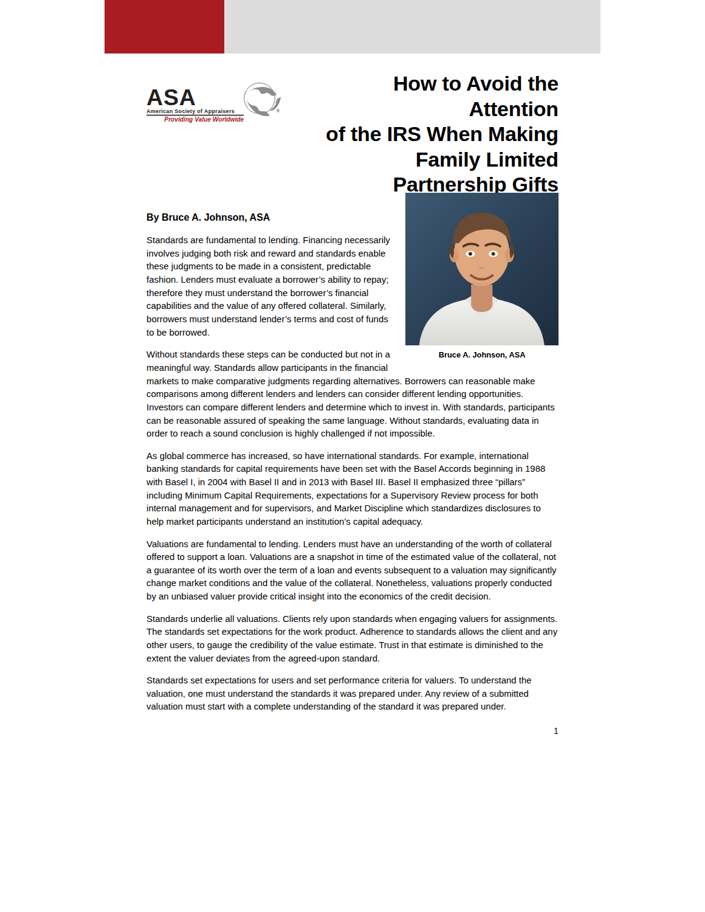ASA ® American Society of Appraisers Providing Value Worldwide
How to Avoid the Attention
of the IRS When Making
Family Limited Partnership Gifts
Bruce A. Johnson, ASA
By Bruce A. Johnson, ASA
Standards are fundamental to lending. Financing necessarily involves judging both risk and reward and standards enable these judgments to be made in a consistent, predictable fashion. Lenders must evaluate a borrower’s ability to repay; therefore they must understand the borrower’s financial capabilities and the value of any offered collateral. Similarly, borrowers must understand lender’s terms and cost of funds to be borrowed.
Without standards these steps can be conducted but not in a meaningful way. Standards allow participants in the financial markets to make comparative judgments regarding alternatives. Borrowers can reasonable make comparisons among different lenders and lenders can consider different lending opportunities. Investors can compare different lenders and determine which to invest in. With standards, participants can be reasonable assured of speaking the same language. Without standards, evaluating data in order to reach a sound conclusion is highly challenged if not impossible.
As global commerce has increased, so have international standards. For example, international banking standards for capital requirements have been set with the Basel Accords beginning in 1988 with Basel I, in 2004 with Basel II and in 2013 with Basel III. Basel II emphasized three “pillars” including Minimum Capital Requirements, expectations for a Supervisory Review process for both internal management and for supervisors, and Market Discipline which standardizes disclosures to help market participants understand an institution’s capital adequacy.
Valuations are fundamental to lending. Lenders must have an understanding of the worth of collateral offered to support a loan. Valuations are a snapshot in time of the estimated value of the collateral, not a guarantee of its worth over the term of a loan and events subsequent to a valuation may significantly change market conditions and the value of the collateral. Nonetheless, valuations properly conducted by an unbiased valuer provide critical insight into the economics of the credit decision.
Standards underlie all valuations. Clients rely upon standards when engaging valuers for assignments. The standards set expectations for the work product. Adherence to standards allows the client and any other users, to gauge the credibility of the value estimate. Trust in that estimate is diminished to the extent the valuer deviates from the agreed-upon standard.
Standards set expectations for users and set performance criteria for valuers. To understand the valuation, one must understand the standards it was prepared under. Any review of a submitted valuation must start with a complete understanding of the standard it was prepared under.
1